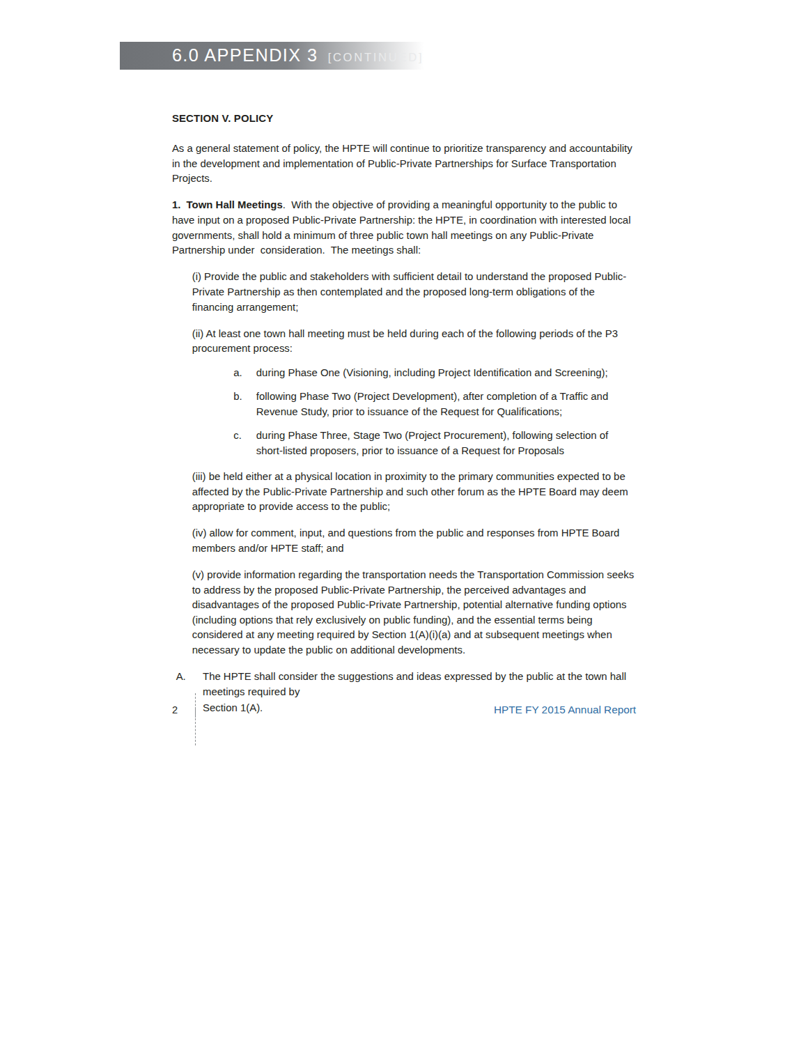6.0 APPENDIX 3 [CONTINUED]
SECTION V. POLICY
As a general statement of policy, the HPTE will continue to prioritize transparency and accountability in the development and implementation of Public-Private Partnerships for Surface Transportation Projects.
1. Town Hall Meetings. With the objective of providing a meaningful opportunity to the public to have input on a proposed Public-Private Partnership: the HPTE, in coordination with interested local governments, shall hold a minimum of three public town hall meetings on any Public-Private Partnership under consideration. The meetings shall:
(i) Provide the public and stakeholders with sufficient detail to understand the proposed Public-Private Partnership as then contemplated and the proposed long-term obligations of the financing arrangement;
(ii) At least one town hall meeting must be held during each of the following periods of the P3 procurement process:
during Phase One (Visioning, including Project Identification and Screening);
following Phase Two (Project Development), after completion of a Traffic and Revenue Study, prior to issuance of the Request for Qualifications;
during Phase Three, Stage Two (Project Procurement), following selection of short-listed proposers, prior to issuance of a Request for Proposals
(iii) be held either at a physical location in proximity to the primary communities expected to be affected by the Public-Private Partnership and such other forum as the HPTE Board may deem appropriate to provide access to the public;
(iv) allow for comment, input, and questions from the public and responses from HPTE Board members and/or HPTE staff; and
(v) provide information regarding the transportation needs the Transportation Commission seeks to address by the proposed Public-Private Partnership, the perceived advantages and disadvantages of the proposed Public-Private Partnership, potential alternative funding options (including options that rely exclusively on public funding), and the essential terms being considered at any meeting required by Section 1(A)(i)(a) and at subsequent meetings when necessary to update the public on additional developments.
A.
The HPTE shall consider the suggestions and ideas expressed by the public at the town hall meetings required by
Section 1(A).
2
HPTE FY 2015 Annual Report